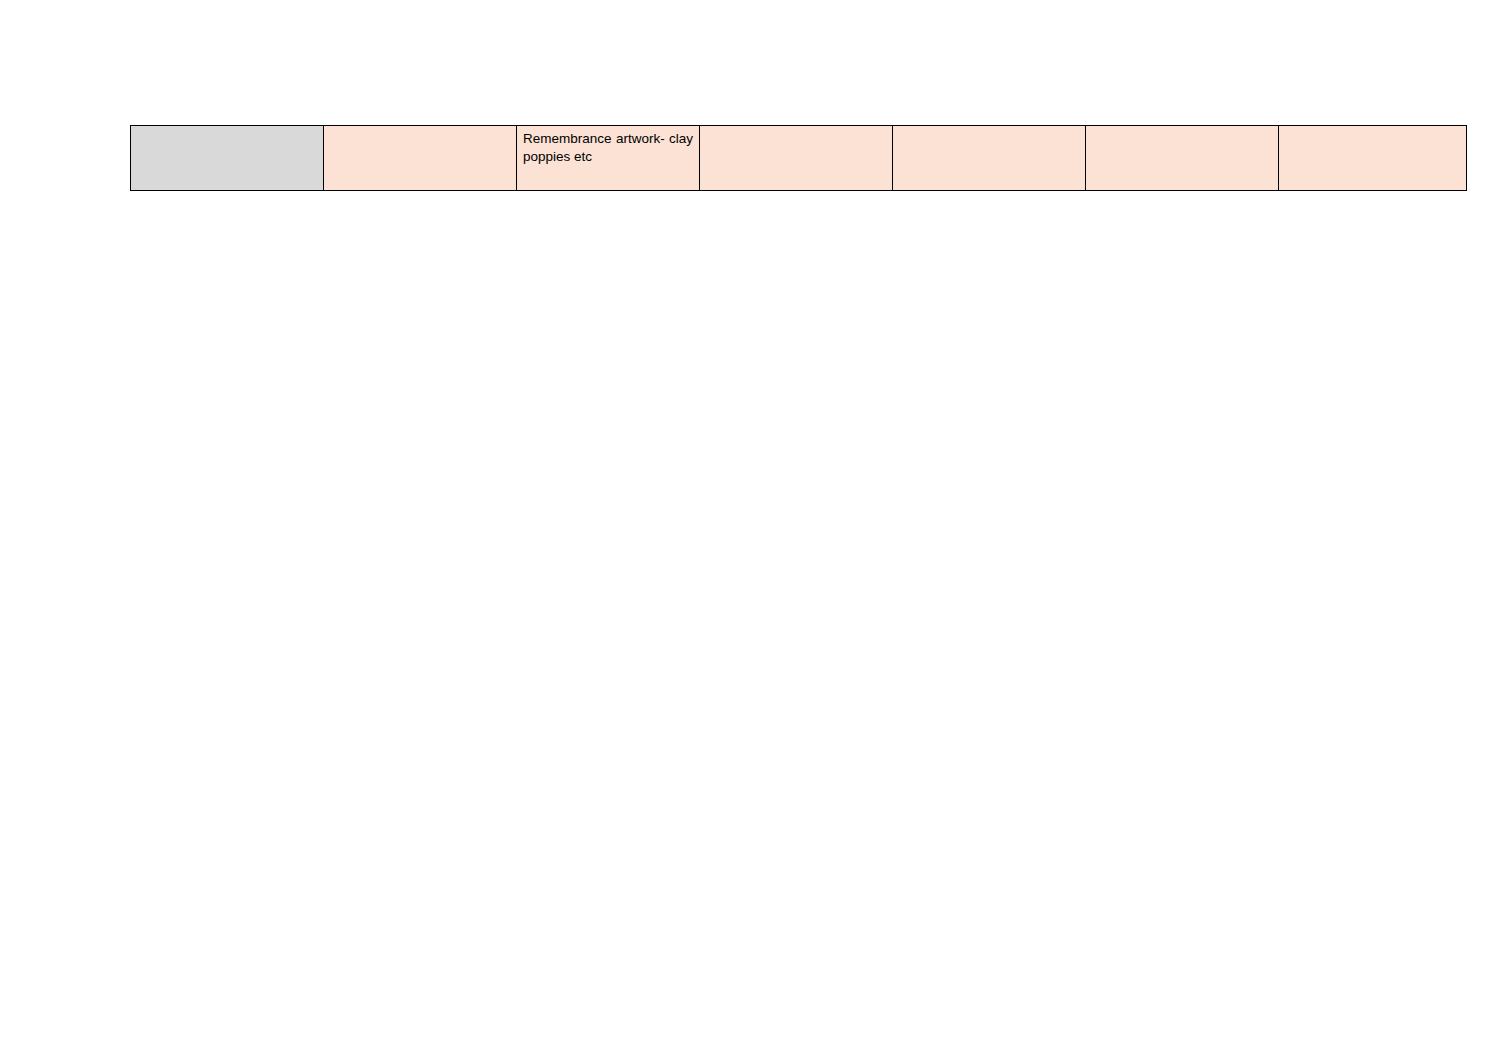| | | Remembrance artwork- clay poppies etc | | | | |